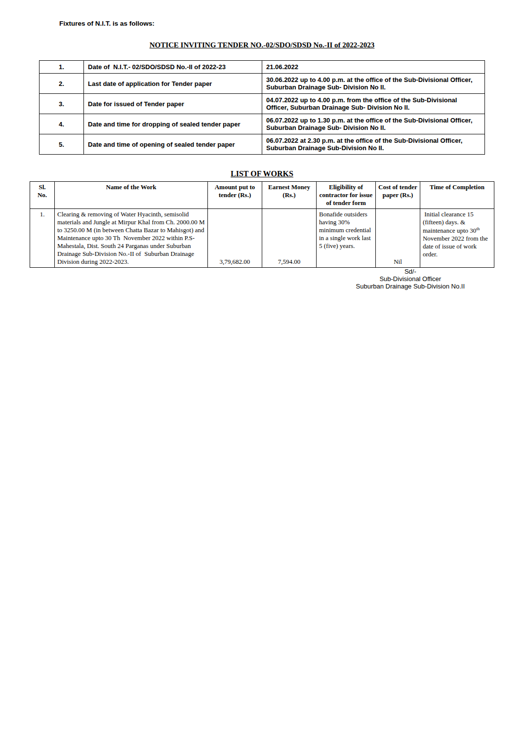Fixtures of N.I.T. is as follows:
NOTICE INVITING TENDER NO.-02/SDO/SDSD No.-II of 2022-2023
| 1. | Date of N.I.T.- 02/SDO/SDSD No.-II of 2022-23 | 21.06.2022 |
| 2. | Last date of application for Tender paper | 30.06.2022 up to 4.00 p.m. at the office of the Sub-Divisional Officer, Suburban Drainage Sub- Division No II. |
| 3. | Date for issued of Tender paper | 04.07.2022 up to 4.00 p.m. from the office of the Sub-Divisional Officer, Suburban Drainage Sub- Division No II. |
| 4. | Date and time for dropping of sealed tender paper | 06.07.2022 up to 1.30 p.m. at the office of the Sub-Divisional Officer, Suburban Drainage Sub- Division No II. |
| 5. | Date and time of opening of sealed tender paper | 06.07.2022 at 2.30 p.m. at the office of the Sub-Divisional Officer, Suburban Drainage Sub-Division No II. |
LIST OF WORKS
| Sl. No. | Name of the Work | Amount put to tender (Rs.) | Earnest Money (Rs.) | Eligibility of contractor for issue of tender form | Cost of tender paper (Rs.) | Time of Completion |
| --- | --- | --- | --- | --- | --- | --- |
| 1. | Clearing & removing of Water Hyacinth, semisolid materials and Jungle at Mirpur Khal from Ch. 2000.00 M to 3250.00 M (in between Chatta Bazar to Mahisgot) and Maintenance upto 30 Th November 2022 within P.S- Mahestala, Dist. South 24 Parganas under Suburban Drainage Sub-Division No.-II of Suburban Drainage Division during 2022-2023. | 3,79,682.00 | 7,594.00 | Bonafide outsiders having 30% minimum credential in a single work last 5 (five) years. | Nil | Initial clearance 15 (fifteen) days. & maintenance upto 30 th November 2022 from the date of issue of work order. |
Sd/-
Sub-Divisional Officer
Suburban Drainage Sub-Division No.II